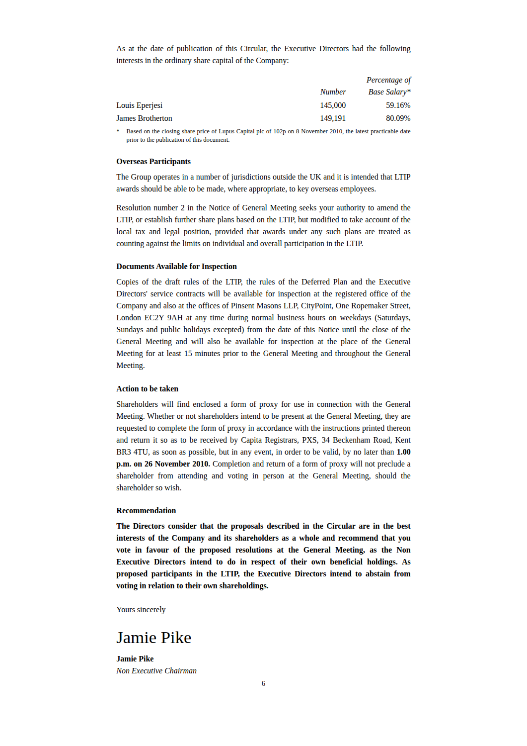As at the date of publication of this Circular, the Executive Directors had the following interests in the ordinary share capital of the Company:
| | Number | Percentage of Base Salary* |
| --- | --- | --- |
| Louis Eperjesi | 145,000 | 59.16% |
| James Brotherton | 149,191 | 80.09% |
*Based on the closing share price of Lupus Capital plc of 102p on 8 November 2010, the latest practicable date prior to the publication of this document.
Overseas Participants
The Group operates in a number of jurisdictions outside the UK and it is intended that LTIP awards should be able to be made, where appropriate, to key overseas employees.
Resolution number 2 in the Notice of General Meeting seeks your authority to amend the LTIP, or establish further share plans based on the LTIP, but modified to take account of the local tax and legal position, provided that awards under any such plans are treated as counting against the limits on individual and overall participation in the LTIP.
Documents Available for Inspection
Copies of the draft rules of the LTIP, the rules of the Deferred Plan and the Executive Directors' service contracts will be available for inspection at the registered office of the Company and also at the offices of Pinsent Masons LLP, CityPoint, One Ropemaker Street, London EC2Y 9AH at any time during normal business hours on weekdays (Saturdays, Sundays and public holidays excepted) from the date of this Notice until the close of the General Meeting and will also be available for inspection at the place of the General Meeting for at least 15 minutes prior to the General Meeting and throughout the General Meeting.
Action to be taken
Shareholders will find enclosed a form of proxy for use in connection with the General Meeting. Whether or not shareholders intend to be present at the General Meeting, they are requested to complete the form of proxy in accordance with the instructions printed thereon and return it so as to be received by Capita Registrars, PXS, 34 Beckenham Road, Kent BR3 4TU, as soon as possible, but in any event, in order to be valid, by no later than 1.00 p.m. on 26 November 2010. Completion and return of a form of proxy will not preclude a shareholder from attending and voting in person at the General Meeting, should the shareholder so wish.
Recommendation
The Directors consider that the proposals described in the Circular are in the best interests of the Company and its shareholders as a whole and recommend that you vote in favour of the proposed resolutions at the General Meeting, as the Non Executive Directors intend to do in respect of their own beneficial holdings. As proposed participants in the LTIP, the Executive Directors intend to abstain from voting in relation to their own shareholdings.
Yours sincerely
Jamie Pike
Jamie Pike
Non Executive Chairman
6